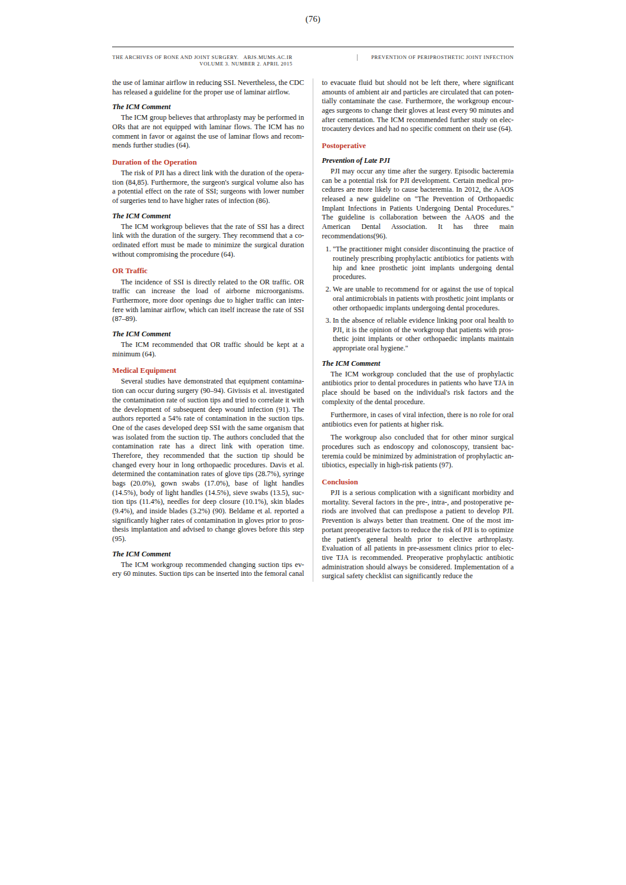(76)
THE ARCHIVES OF BONE AND JOINT SURGERY. ABJS.MUMS.AC.IR VOLUME 3. NUMBER 2. APRIL 2015
PREVENTION OF PERIPROSTHETIC JOINT INFECTION
the use of laminar airflow in reducing SSI. Nevertheless, the CDC has released a guideline for the proper use of laminar airflow.
The ICM Comment
The ICM group believes that arthroplasty may be performed in ORs that are not equipped with laminar flows. The ICM has no comment in favor or against the use of laminar flows and recommends further studies (64).
Duration of the Operation
The risk of PJI has a direct link with the duration of the operation (84,85). Furthermore, the surgeon's surgical volume also has a potential effect on the rate of SSI; surgeons with lower number of surgeries tend to have higher rates of infection (86).
The ICM Comment
The ICM workgroup believes that the rate of SSI has a direct link with the duration of the surgery. They recommend that a coordinated effort must be made to minimize the surgical duration without compromising the procedure (64).
OR Traffic
The incidence of SSI is directly related to the OR traffic. OR traffic can increase the load of airborne microorganisms. Furthermore, more door openings due to higher traffic can interfere with laminar airflow, which can itself increase the rate of SSI (87–89).
The ICM Comment
The ICM recommended that OR traffic should be kept at a minimum (64).
Medical Equipment
Several studies have demonstrated that equipment contamination can occur during surgery (90–94). Givissis et al. investigated the contamination rate of suction tips and tried to correlate it with the development of subsequent deep wound infection (91). The authors reported a 54% rate of contamination in the suction tips. One of the cases developed deep SSI with the same organism that was isolated from the suction tip. The authors concluded that the contamination rate has a direct link with operation time. Therefore, they recommended that the suction tip should be changed every hour in long orthopaedic procedures. Davis et al. determined the contamination rates of glove tips (28.7%), syringe bags (20.0%), gown swabs (17.0%), base of light handles (14.5%), body of light handles (14.5%), sieve swabs (13.5), suction tips (11.4%), needles for deep closure (10.1%), skin blades (9.4%), and inside blades (3.2%) (90). Beldame et al. reported a significantly higher rates of contamination in gloves prior to prosthesis implantation and advised to change gloves before this step (95).
The ICM Comment
The ICM workgroup recommended changing suction tips every 60 minutes. Suction tips can be inserted into the femoral canal to evacuate fluid but should not be left there, where significant amounts of ambient air and particles are circulated that can potentially contaminate the case. Furthermore, the workgroup encourages surgeons to change their gloves at least every 90 minutes and after cementation. The ICM recommended further study on electrocautery devices and had no specific comment on their use (64).
Postoperative
Prevention of Late PJI
PJI may occur any time after the surgery. Episodic bacteremia can be a potential risk for PJI development. Certain medical procedures are more likely to cause bacteremia. In 2012, the AAOS released a new guideline on "The Prevention of Orthopaedic Implant Infections in Patients Undergoing Dental Procedures." The guideline is collaboration between the AAOS and the American Dental Association. It has three main recommendations(96).
"The practitioner might consider discontinuing the practice of routinely prescribing prophylactic antibiotics for patients with hip and knee prosthetic joint implants undergoing dental procedures.
We are unable to recommend for or against the use of topical oral antimicrobials in patients with prosthetic joint implants or other orthopaedic implants undergoing dental procedures.
In the absence of reliable evidence linking poor oral health to PJI, it is the opinion of the workgroup that patients with prosthetic joint implants or other orthopaedic implants maintain appropriate oral hygiene."
The ICM Comment
The ICM workgroup concluded that the use of prophylactic antibiotics prior to dental procedures in patients who have TJA in place should be based on the individual's risk factors and the complexity of the dental procedure.
Furthermore, in cases of viral infection, there is no role for oral antibiotics even for patients at higher risk.
The workgroup also concluded that for other minor surgical procedures such as endoscopy and colonoscopy, transient bacteremia could be minimized by administration of prophylactic antibiotics, especially in high-risk patients (97).
Conclusion
PJI is a serious complication with a significant morbidity and mortality. Several factors in the pre-, intra-, and postoperative periods are involved that can predispose a patient to develop PJI. Prevention is always better than treatment. One of the most important preoperative factors to reduce the risk of PJI is to optimize the patient's general health prior to elective arthroplasty. Evaluation of all patients in pre-assessment clinics prior to elective TJA is recommended. Preoperative prophylactic antibiotic administration should always be considered. Implementation of a surgical safety checklist can significantly reduce the